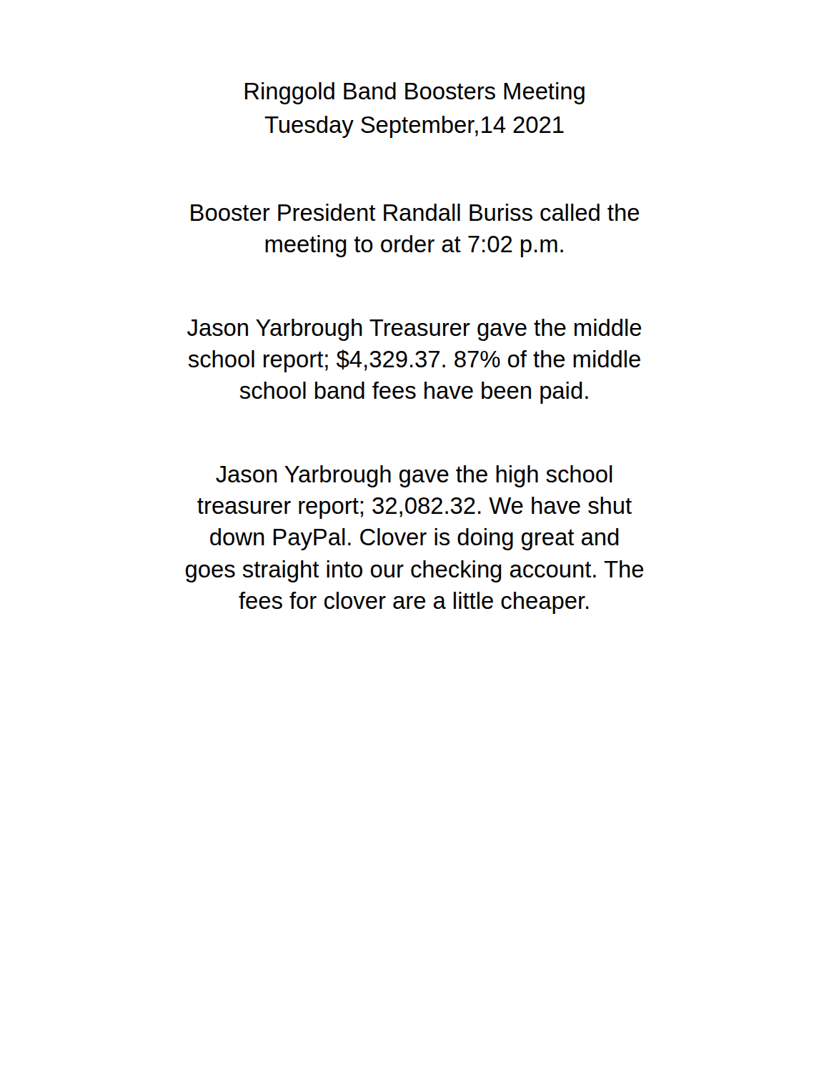Ringgold Band Boosters Meeting
Tuesday September,14 2021
Booster President Randall Buriss called the meeting to order at 7:02 p.m.
Jason Yarbrough Treasurer gave the middle school report; $4,329.37. 87% of the middle school band fees have been paid.
Jason Yarbrough gave the high school treasurer report; 32,082.32. We have shut down PayPal. Clover is doing great and goes straight into our checking account. The fees for clover are a little cheaper.